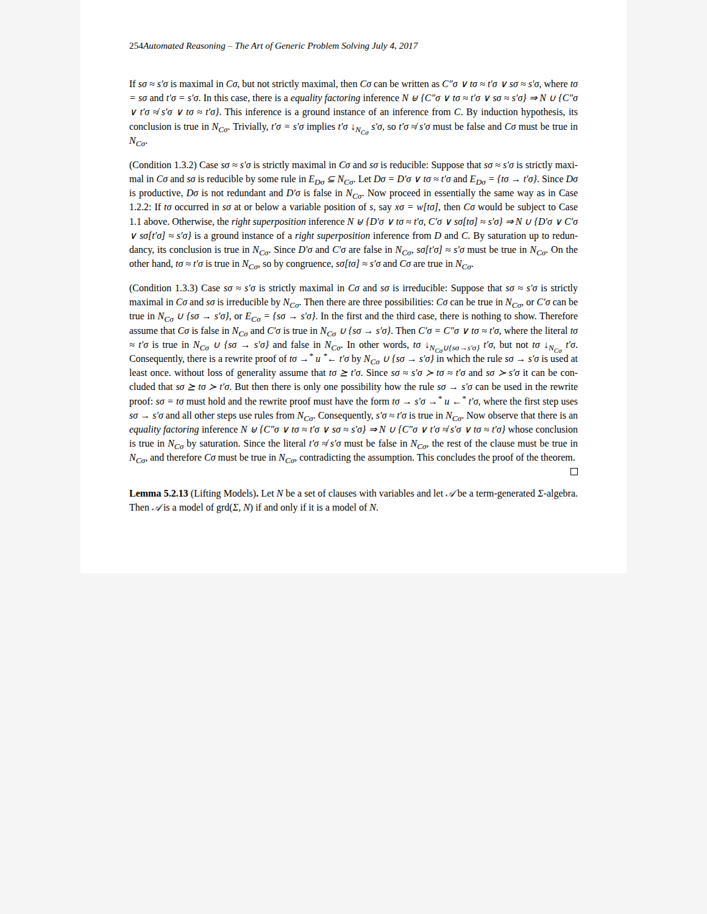254 Automated Reasoning – The Art of Generic Problem Solving July 4, 2017
If sσ ≈ s′σ is maximal in Cσ, but not strictly maximal, then Cσ can be written as C″σ ∨ tσ ≈ t′σ ∨ sσ ≈ s′σ, where tσ = sσ and t′σ = s′σ. In this case, there is a equality factoring inference N ⊎ {C″σ ∨ tσ ≈ t′σ ∨ sσ ≈ s′σ} ⇒ N ∪ {C″σ ∨ t′σ ≉ s′σ ∨ tσ ≈ t′σ}. This inference is a ground instance of an inference from C. By induction hypothesis, its conclusion is true in NCσ. Trivially, t′σ = s′σ implies t′σ ↓NCσ s′σ, so t′σ ≉ s′σ must be false and Cσ must be true in NCσ.
(Condition 1.3.2) Case sσ ≈ s′σ is strictly maximal in Cσ and sσ is reducible: Suppose that sσ ≈ s′σ is strictly maximal in Cσ and sσ is reducible by some rule in EDσ ⊆ NCσ. Let Dσ = D′σ ∨ tσ ≈ t′σ and EDσ = {tσ → t′σ}. Since Dσ is productive, Dσ is not redundant and D′σ is false in NCσ. Now proceed in essentially the same way as in Case 1.2.2: If tσ occurred in sσ at or below a variable position of s, say xσ = w[tσ], then Cσ would be subject to Case 1.1 above. Otherwise, the right superposition inference N ⊎ {D′σ ∨ tσ ≈ t′σ, C′σ ∨ sσ[tσ] ≈ s′σ} ⇒ N ∪ {D′σ ∨ C′σ ∨ sσ[t′σ] ≈ s′σ} is a ground instance of a right superposition inference from D and C. By saturation up to redundancy, its conclusion is true in NCσ. Since D′σ and C′σ are false in NCσ, sσ[t′σ] ≈ s′σ must be true in NCσ. On the other hand, tσ ≈ t′σ is true in NCσ, so by congruence, sσ[tσ] ≈ s′σ and Cσ are true in NCσ.
(Condition 1.3.3) Case sσ ≈ s′σ is strictly maximal in Cσ and sσ is irreducible: Suppose that sσ ≈ s′σ is strictly maximal in Cσ and sσ is irreducible by NCσ. Then there are three possibilities: Cσ can be true in NCσ, or C′σ can be true in NCσ ∪ {sσ → s′σ}, or ECσ = {sσ → s′σ}. In the first and the third case, there is nothing to show. Therefore assume that Cσ is false in NCσ and C′σ is true in NCσ ∪ {sσ → s′σ}. Then C′σ = C″σ ∨ tσ ≈ t′σ, where the literal tσ ≈ t′σ is true in NCσ ∪ {sσ → s′σ} and false in NCσ. In other words, tσ ↓NCσ∪{sσ→s′σ} t′σ, but not tσ ↓NCσ t′σ. Consequently, there is a rewrite proof of tσ →* u *← t′σ by NCσ ∪ {sσ → s′σ} in which the rule sσ → s′σ is used at least once. without loss of generality assume that tσ ⪰ t′σ. Since sσ ≈ s′σ ≻ tσ ≈ t′σ and sσ ≻ s′σ it can be concluded that sσ ⪰ tσ ≻ t′σ. But then there is only one possibility how the rule sσ → s′σ can be used in the rewrite proof: sσ = tσ must hold and the rewrite proof must have the form tσ → s′σ →* u ←* t′σ, where the first step uses sσ → s′σ and all other steps use rules from NCσ. Consequently, s′σ ≈ t′σ is true in NCσ. Now observe that there is an equality factoring inference N ⊎ {C″σ ∨ tσ ≈ t′σ ∨ sσ ≈ s′σ} ⇒ N ∪ {C″σ ∨ t′σ ≉ s′σ ∨ tσ ≈ t′σ} whose conclusion is true in NCσ by saturation. Since the literal t′σ ≉ s′σ must be false in NCσ, the rest of the clause must be true in NCσ, and therefore Cσ must be true in NCσ, contradicting the assumption. This concludes the proof of the theorem.
Lemma 5.2.13 (Lifting Models). Let N be a set of clauses with variables and let 𝒜 be a term-generated Σ-algebra. Then 𝒜 is a model of grd(Σ, N) if and only if it is a model of N.